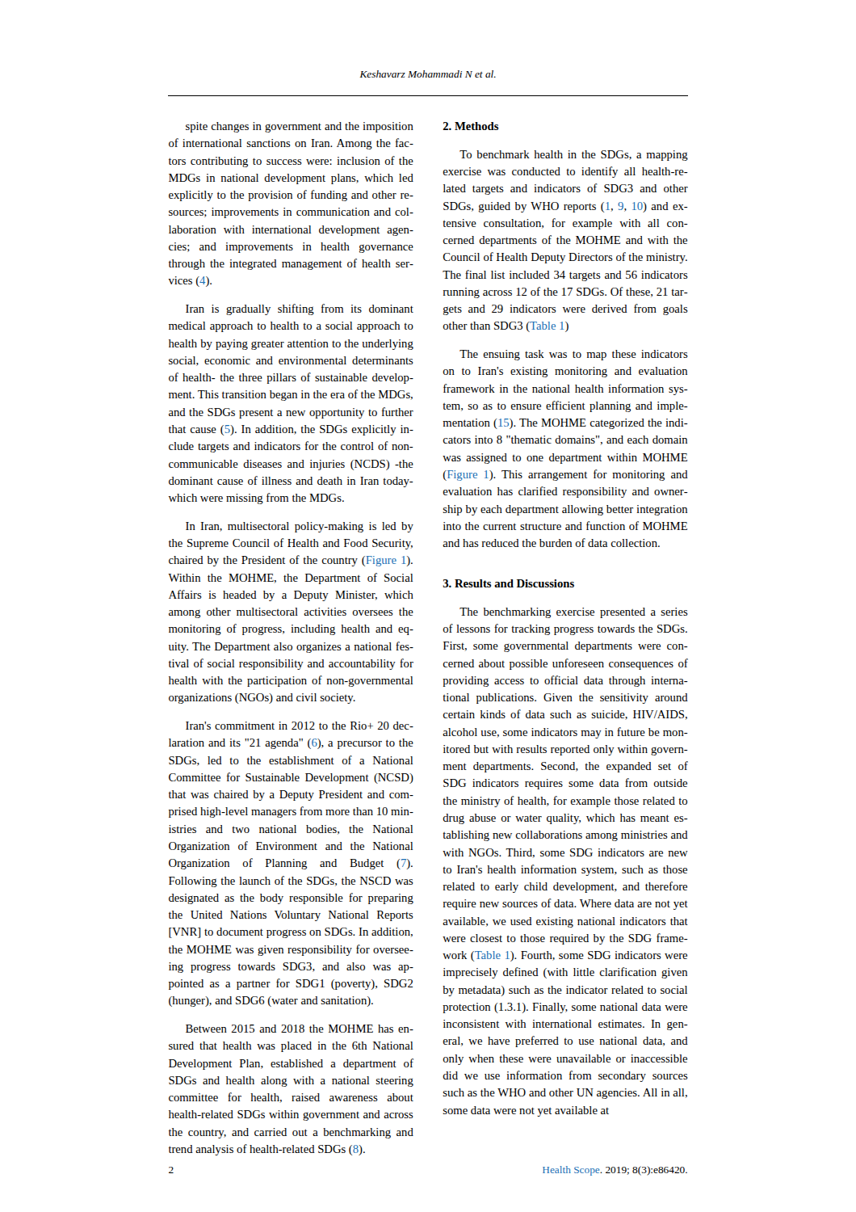Keshavarz Mohammadi N et al.
spite changes in government and the imposition of international sanctions on Iran. Among the factors contributing to success were: inclusion of the MDGs in national development plans, which led explicitly to the provision of funding and other resources; improvements in communication and collaboration with international development agencies; and improvements in health governance through the integrated management of health services (4).
Iran is gradually shifting from its dominant medical approach to health to a social approach to health by paying greater attention to the underlying social, economic and environmental determinants of health- the three pillars of sustainable development. This transition began in the era of the MDGs, and the SDGs present a new opportunity to further that cause (5). In addition, the SDGs explicitly include targets and indicators for the control of non-communicable diseases and injuries (NCDS) -the dominant cause of illness and death in Iran today- which were missing from the MDGs.
In Iran, multisectoral policy-making is led by the Supreme Council of Health and Food Security, chaired by the President of the country (Figure 1). Within the MOHME, the Department of Social Affairs is headed by a Deputy Minister, which among other multisectoral activities oversees the monitoring of progress, including health and equity. The Department also organizes a national festival of social responsibility and accountability for health with the participation of non-governmental organizations (NGOs) and civil society.
Iran's commitment in 2012 to the Rio+ 20 declaration and its "21 agenda" (6), a precursor to the SDGs, led to the establishment of a National Committee for Sustainable Development (NCSD) that was chaired by a Deputy President and comprised high-level managers from more than 10 ministries and two national bodies, the National Organization of Environment and the National Organization of Planning and Budget (7). Following the launch of the SDGs, the NSCD was designated as the body responsible for preparing the United Nations Voluntary National Reports [VNR] to document progress on SDGs. In addition, the MOHME was given responsibility for overseeing progress towards SDG3, and also was appointed as a partner for SDG1 (poverty), SDG2 (hunger), and SDG6 (water and sanitation).
Between 2015 and 2018 the MOHME has ensured that health was placed in the 6th National Development Plan, established a department of SDGs and health along with a national steering committee for health, raised awareness about health-related SDGs within government and across the country, and carried out a benchmarking and trend analysis of health-related SDGs (8).
2. Methods
To benchmark health in the SDGs, a mapping exercise was conducted to identify all health-related targets and indicators of SDG3 and other SDGs, guided by WHO reports (1, 9, 10) and extensive consultation, for example with all concerned departments of the MOHME and with the Council of Health Deputy Directors of the ministry. The final list included 34 targets and 56 indicators running across 12 of the 17 SDGs. Of these, 21 targets and 29 indicators were derived from goals other than SDG3 (Table 1)
The ensuing task was to map these indicators on to Iran's existing monitoring and evaluation framework in the national health information system, so as to ensure efficient planning and implementation (15). The MOHME categorized the indicators into 8 "thematic domains", and each domain was assigned to one department within MOHME (Figure 1). This arrangement for monitoring and evaluation has clarified responsibility and ownership by each department allowing better integration into the current structure and function of MOHME and has reduced the burden of data collection.
3. Results and Discussions
The benchmarking exercise presented a series of lessons for tracking progress towards the SDGs. First, some governmental departments were concerned about possible unforeseen consequences of providing access to official data through international publications. Given the sensitivity around certain kinds of data such as suicide, HIV/AIDS, alcohol use, some indicators may in future be monitored but with results reported only within government departments. Second, the expanded set of SDG indicators requires some data from outside the ministry of health, for example those related to drug abuse or water quality, which has meant establishing new collaborations among ministries and with NGOs. Third, some SDG indicators are new to Iran's health information system, such as those related to early child development, and therefore require new sources of data. Where data are not yet available, we used existing national indicators that were closest to those required by the SDG framework (Table 1). Fourth, some SDG indicators were imprecisely defined (with little clarification given by metadata) such as the indicator related to social protection (1.3.1). Finally, some national data were inconsistent with international estimates. In general, we have preferred to use national data, and only when these were unavailable or inaccessible did we use information from secondary sources such as the WHO and other UN agencies. All in all, some data were not yet available at
2 Health Scope. 2019; 8(3):e86420.